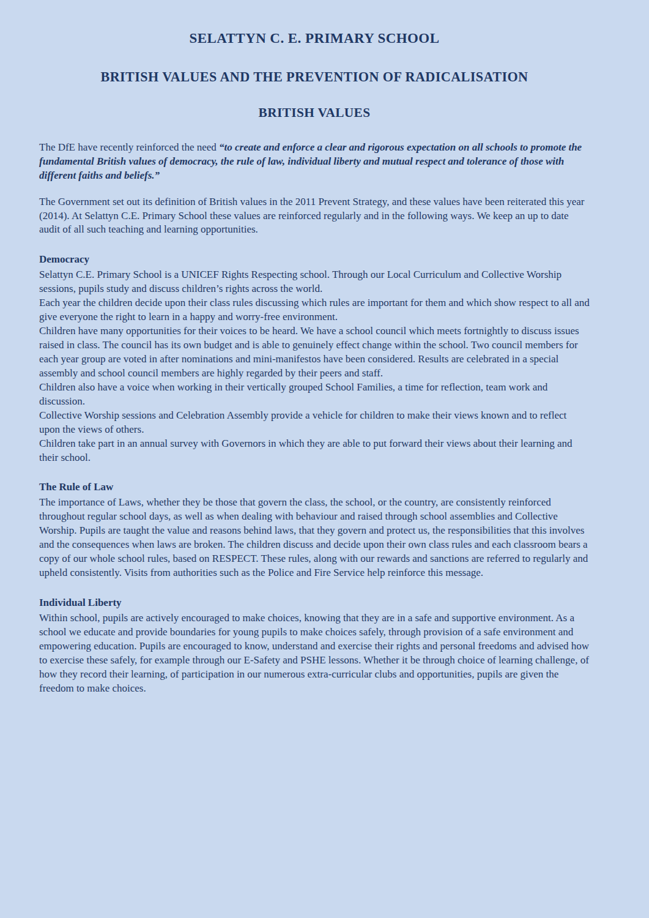SELATTYN C. E. PRIMARY SCHOOL
BRITISH VALUES AND THE PREVENTION OF RADICALISATION
BRITISH VALUES
The DfE have recently reinforced the need “to create and enforce a clear and rigorous expectation on all schools to promote the fundamental British values of democracy, the rule of law, individual liberty and mutual respect and tolerance of those with different faiths and beliefs.”
The Government set out its definition of British values in the 2011 Prevent Strategy, and these values have been reiterated this year (2014). At Selattyn C.E. Primary School these values are reinforced regularly and in the following ways. We keep an up to date audit of all such teaching and learning opportunities.
Democracy
Selattyn C.E. Primary School is a UNICEF Rights Respecting school. Through our Local Curriculum and Collective Worship sessions, pupils study and discuss children’s rights across the world.
Each year the children decide upon their class rules discussing which rules are important for them and which show respect to all and give everyone the right to learn in a happy and worry-free environment.
Children have many opportunities for their voices to be heard. We have a school council which meets fortnightly to discuss issues raised in class. The council has its own budget and is able to genuinely effect change within the school. Two council members for each year group are voted in after nominations and mini-manifestos have been considered. Results are celebrated in a special assembly and school council members are highly regarded by their peers and staff.
Children also have a voice when working in their vertically grouped School Families, a time for reflection, team work and discussion.
Collective Worship sessions and Celebration Assembly provide a vehicle for children to make their views known and to reflect upon the views of others.
Children take part in an annual survey with Governors in which they are able to put forward their views about their learning and their school.
The Rule of Law
The importance of Laws, whether they be those that govern the class, the school, or the country, are consistently reinforced throughout regular school days, as well as when dealing with behaviour and raised through school assemblies and Collective Worship. Pupils are taught the value and reasons behind laws, that they govern and protect us, the responsibilities that this involves and the consequences when laws are broken. The children discuss and decide upon their own class rules and each classroom bears a copy of our whole school rules, based on RESPECT. These rules, along with our rewards and sanctions are referred to regularly and upheld consistently. Visits from authorities such as the Police and Fire Service help reinforce this message.
Individual Liberty
Within school, pupils are actively encouraged to make choices, knowing that they are in a safe and supportive environment. As a school we educate and provide boundaries for young pupils to make choices safely, through provision of a safe environment and empowering education. Pupils are encouraged to know, understand and exercise their rights and personal freedoms and advised how to exercise these safely, for example through our E-Safety and PSHE lessons. Whether it be through choice of learning challenge, of how they record their learning, of participation in our numerous extra-curricular clubs and opportunities, pupils are given the freedom to make choices.